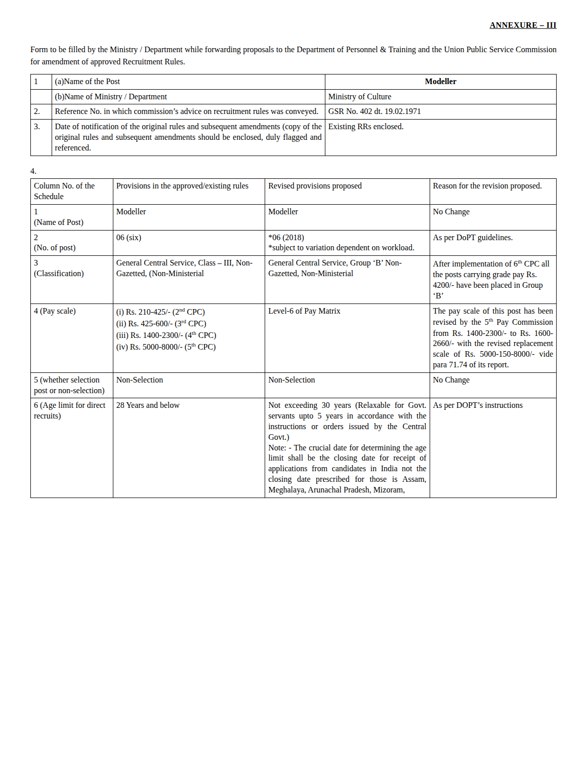ANNEXURE – III
Form to be filled by the Ministry / Department while forwarding proposals to the Department of Personnel & Training and the Union Public Service Commission for amendment of approved Recruitment Rules.
| 1 | (a)Name of the Post | Modeller |
| | (b)Name of Ministry / Department | Ministry of Culture |
| 2. | Reference No. in which commission’s advice on recruitment rules was conveyed. | GSR No. 402 dt. 19.02.1971 |
| 3. | Date of notification of the original rules and subsequent amendments (copy of the original rules and subsequent amendments should be enclosed, duly flagged and referenced. | Existing RRs enclosed. |
4.
| Column No. of the Schedule | Provisions in the approved/existing rules | Revised provisions proposed | Reason for the revision proposed. |
| --- | --- | --- | --- |
| 1 (Name of Post) | Modeller | Modeller | No Change |
| 2 (No. of post) | 06 (six) | *06 (2018) *subject to variation dependent on workload. | As per DoPT guidelines. |
| 3 (Classification) | General Central Service, Class – III, Non-Gazetted, (Non-Ministerial | General Central Service, Group ‘B’ Non-Gazetted, Non-Ministerial | After implementation of 6 th CPC all the posts carrying grade pay Rs. 4200/- have been placed in Group ‘B’ |
| 4 (Pay scale) | (i) Rs. 210-425/- (2 nd CPC) (ii) Rs. 425-600/- (3 rd CPC) (iii) Rs. 1400-2300/- (4 th CPC) (iv) Rs. 5000-8000/- (5 th CPC) | Level-6 of Pay Matrix | The pay scale of this post has been revised by the 5 th Pay Commission from Rs. 1400-2300/- to Rs. 1600-2660/- with the revised replacement scale of Rs. 5000-150-8000/- vide para 71.74 of its report. |
| 5 (whether selection post or non-selection) | Non-Selection | Non-Selection | No Change |
| 6 (Age limit for direct recruits) | 28 Years and below | Not exceeding 30 years (Relaxable for Govt. servants upto 5 years in accordance with the instructions or orders issued by the Central Govt.) Note: - The crucial date for determining the age limit shall be the closing date for receipt of applications from candidates in India not the closing date prescribed for those is Assam, Meghalaya, Arunachal Pradesh, Mizoram, | As per DOPT’s instructions |